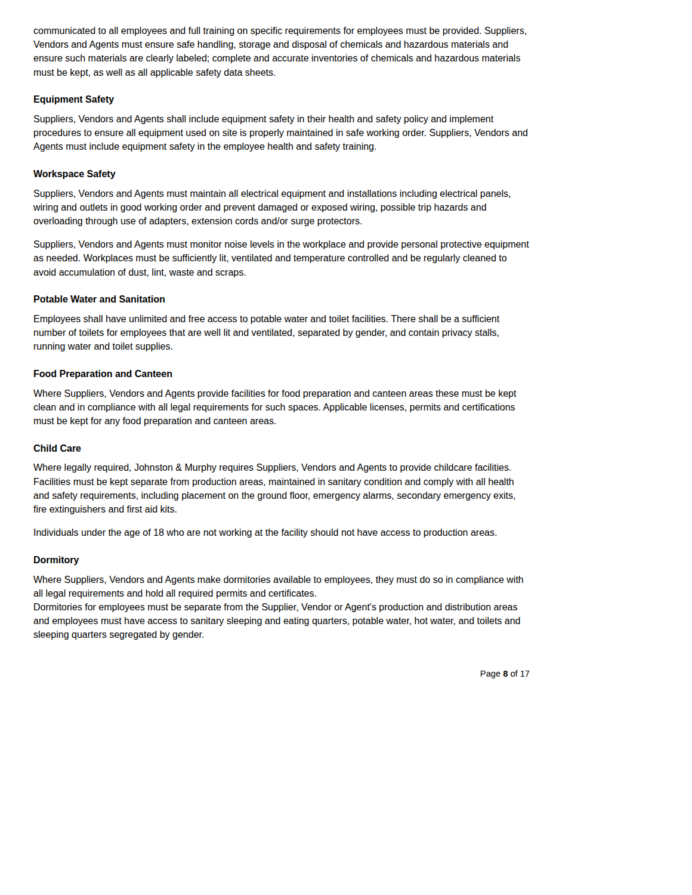communicated to all employees and full training on specific requirements for employees must be provided. Suppliers, Vendors and Agents must ensure safe handling, storage and disposal of chemicals and hazardous materials and ensure such materials are clearly labeled; complete and accurate inventories of chemicals and hazardous materials must be kept, as well as all applicable safety data sheets.
Equipment Safety
Suppliers, Vendors and Agents shall include equipment safety in their health and safety policy and implement procedures to ensure all equipment used on site is properly maintained in safe working order. Suppliers, Vendors and Agents must include equipment safety in the employee health and safety training.
Workspace Safety
Suppliers, Vendors and Agents must maintain all electrical equipment and installations including electrical panels, wiring and outlets in good working order and prevent damaged or exposed wiring, possible trip hazards and overloading through use of adapters, extension cords and/or surge protectors.
Suppliers, Vendors and Agents must monitor noise levels in the workplace and provide personal protective equipment as needed. Workplaces must be sufficiently lit, ventilated and temperature controlled and be regularly cleaned to avoid accumulation of dust, lint, waste and scraps.
Potable Water and Sanitation
Employees shall have unlimited and free access to potable water and toilet facilities. There shall be a sufficient number of toilets for employees that are well lit and ventilated, separated by gender, and contain privacy stalls, running water and toilet supplies.
Food Preparation and Canteen
Where Suppliers, Vendors and Agents provide facilities for food preparation and canteen areas these must be kept clean and in compliance with all legal requirements for such spaces. Applicable licenses, permits and certifications must be kept for any food preparation and canteen areas.
Child Care
Where legally required, Johnston & Murphy requires Suppliers, Vendors and Agents to provide childcare facilities. Facilities must be kept separate from production areas, maintained in sanitary condition and comply with all health and safety requirements, including placement on the ground floor, emergency alarms, secondary emergency exits, fire extinguishers and first aid kits.
Individuals under the age of 18 who are not working at the facility should not have access to production areas.
Dormitory
Where Suppliers, Vendors and Agents make dormitories available to employees, they must do so in compliance with all legal requirements and hold all required permits and certificates.
Dormitories for employees must be separate from the Supplier, Vendor or Agent's production and distribution areas and employees must have access to sanitary sleeping and eating quarters, potable water, hot water, and toilets and sleeping quarters segregated by gender.
Page 8 of 17